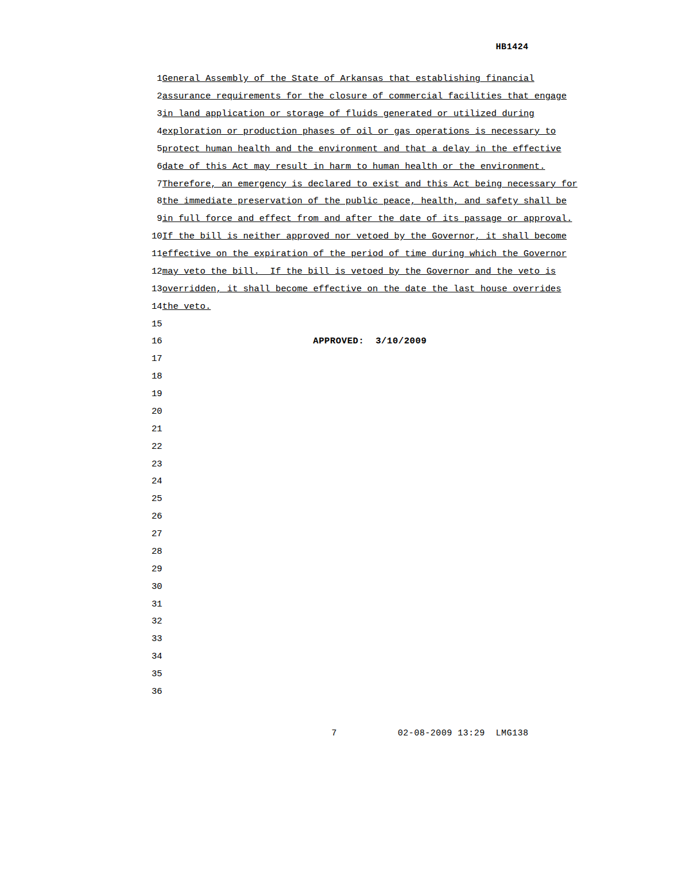HB1424
| 1 | General Assembly of the State of Arkansas that establishing financial |
| 2 | assurance requirements for the closure of commercial facilities that engage |
| 3 | in land application or storage of fluids generated or utilized during |
| 4 | exploration or production phases of oil or gas operations is necessary to |
| 5 | protect human health and the environment and that a delay in the effective |
| 6 | date of this Act may result in harm to human health or the environment. |
| 7 | Therefore, an emergency is declared to exist and this Act being necessary for |
| 8 | the immediate preservation of the public peace, health, and safety shall be |
| 9 | in full force and effect from and after the date of its passage or approval. |
| 10 | If the bill is neither approved nor vetoed by the Governor, it shall become |
| 11 | effective on the expiration of the period of time during which the Governor |
| 12 | may veto the bill. If the bill is vetoed by the Governor and the veto is |
| 13 | overridden, it shall become effective on the date the last house overrides |
| 14 | the veto. |
| 15 | |
| 16 | APPROVED: 3/10/2009 |
| 17 | |
| 18 | |
| 19 | |
| 20 | |
| 21 | |
| 22 | |
| 23 | |
| 24 | |
| 25 | |
| 26 | |
| 27 | |
| 28 | |
| 29 | |
| 30 | |
| 31 | |
| 32 | |
| 33 | |
| 34 | |
| 35 | |
| 36 | |
7
02-08-2009 13:29 LMG138